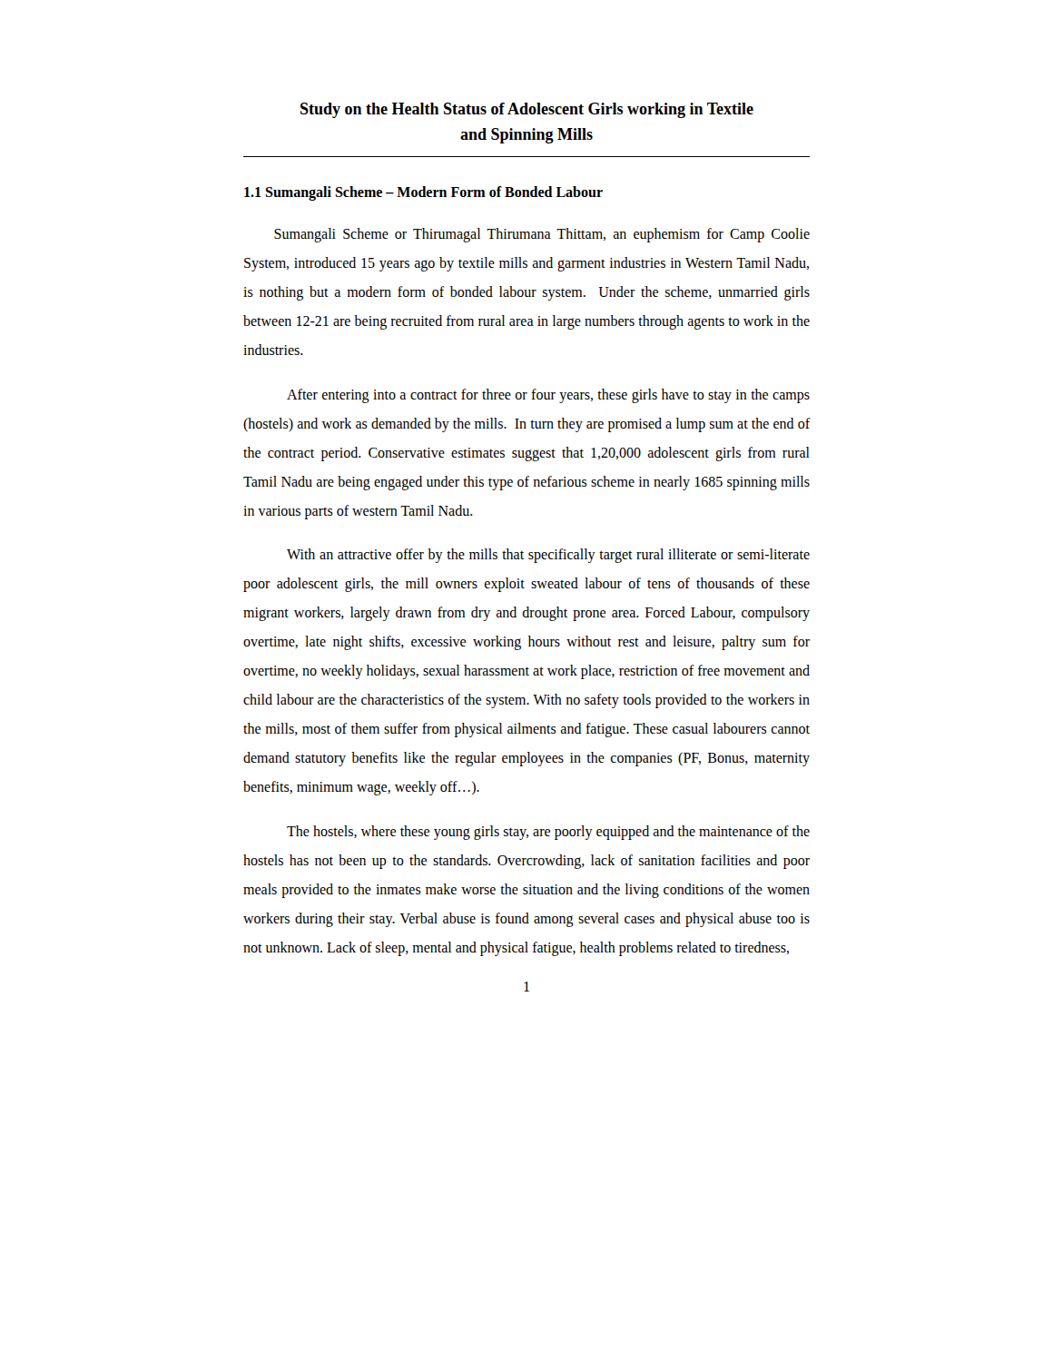Study on the Health Status of Adolescent Girls working in Textile
and Spinning Mills
1.1 Sumangali Scheme – Modern Form of Bonded Labour
Sumangali Scheme or Thirumagal Thirumana Thittam, an euphemism for Camp Coolie System, introduced 15 years ago by textile mills and garment industries in Western Tamil Nadu, is nothing but a modern form of bonded labour system. Under the scheme, unmarried girls between 12-21 are being recruited from rural area in large numbers through agents to work in the industries.
After entering into a contract for three or four years, these girls have to stay in the camps (hostels) and work as demanded by the mills. In turn they are promised a lump sum at the end of the contract period. Conservative estimates suggest that 1,20,000 adolescent girls from rural Tamil Nadu are being engaged under this type of nefarious scheme in nearly 1685 spinning mills in various parts of western Tamil Nadu.
With an attractive offer by the mills that specifically target rural illiterate or semi-literate poor adolescent girls, the mill owners exploit sweated labour of tens of thousands of these migrant workers, largely drawn from dry and drought prone area. Forced Labour, compulsory overtime, late night shifts, excessive working hours without rest and leisure, paltry sum for overtime, no weekly holidays, sexual harassment at work place, restriction of free movement and child labour are the characteristics of the system. With no safety tools provided to the workers in the mills, most of them suffer from physical ailments and fatigue. These casual labourers cannot demand statutory benefits like the regular employees in the companies (PF, Bonus, maternity benefits, minimum wage, weekly off…).
The hostels, where these young girls stay, are poorly equipped and the maintenance of the hostels has not been up to the standards. Overcrowding, lack of sanitation facilities and poor meals provided to the inmates make worse the situation and the living conditions of the women workers during their stay. Verbal abuse is found among several cases and physical abuse too is not unknown. Lack of sleep, mental and physical fatigue, health problems related to tiredness,
1